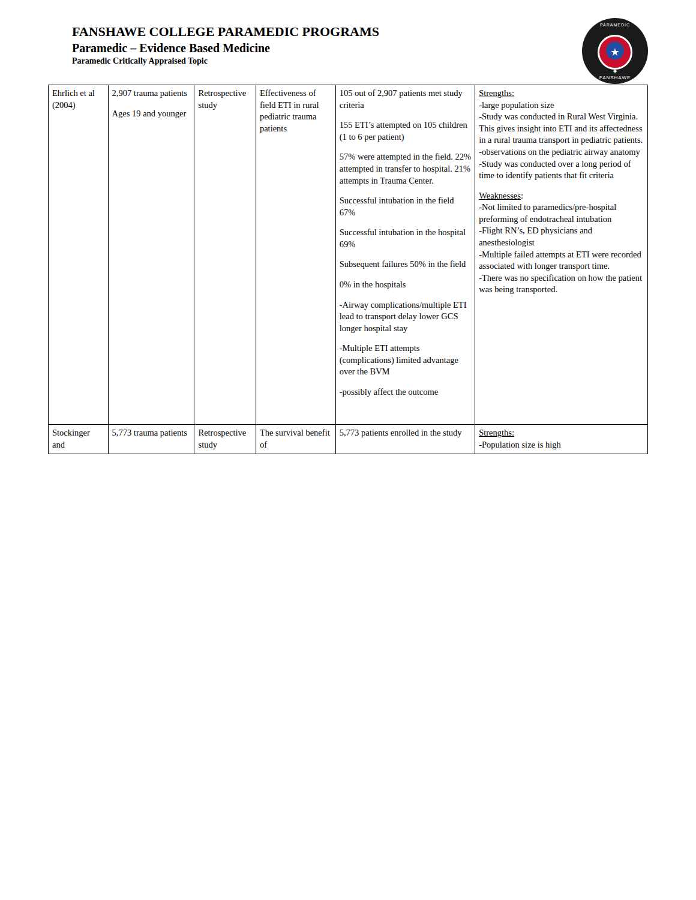PARAMEDIC
✦ FANSHAWE
FANSHAWE COLLEGE PARAMEDIC PROGRAMS
Paramedic – Evidence Based Medicine
Paramedic Critically Appraised Topic
| Ehrlich et al (2004) | 2,907 trauma patients Ages 19 and younger | Retrospective study | Effectiveness of field ETI in rural pediatric trauma patients | 105 out of 2,907 patients met study criteria 155 ETI’s attempted on 105 children (1 to 6 per patient) 57% were attempted in the field. 22% attempted in transfer to hospital. 21% attempts in Trauma Center. Successful intubation in the field 67% Successful intubation in the hospital 69% Subsequent failures 50% in the field 0% in the hospitals -Airway complications/multiple ETI lead to transport delay lower GCS longer hospital stay -Multiple ETI attempts (complications) limited advantage over the BVM -possibly affect the outcome | Strengths: -large population size -Study was conducted in Rural West Virginia. This gives insight into ETI and its affectedness in a rural trauma transport in pediatric patients. -observations on the pediatric airway anatomy -Study was conducted over a long period of time to identify patients that fit criteria Weaknesses : -Not limited to paramedics/pre-hospital preforming of endotracheal intubation -Flight RN’s, ED physicians and anesthesiologist -Multiple failed attempts at ETI were recorded associated with longer transport time. -There was no specification on how the patient was being transported. |
| Stockinger and | 5,773 trauma patients | Retrospective study | The survival benefit of | 5,773 patients enrolled in the study | Strengths: -Population size is high |